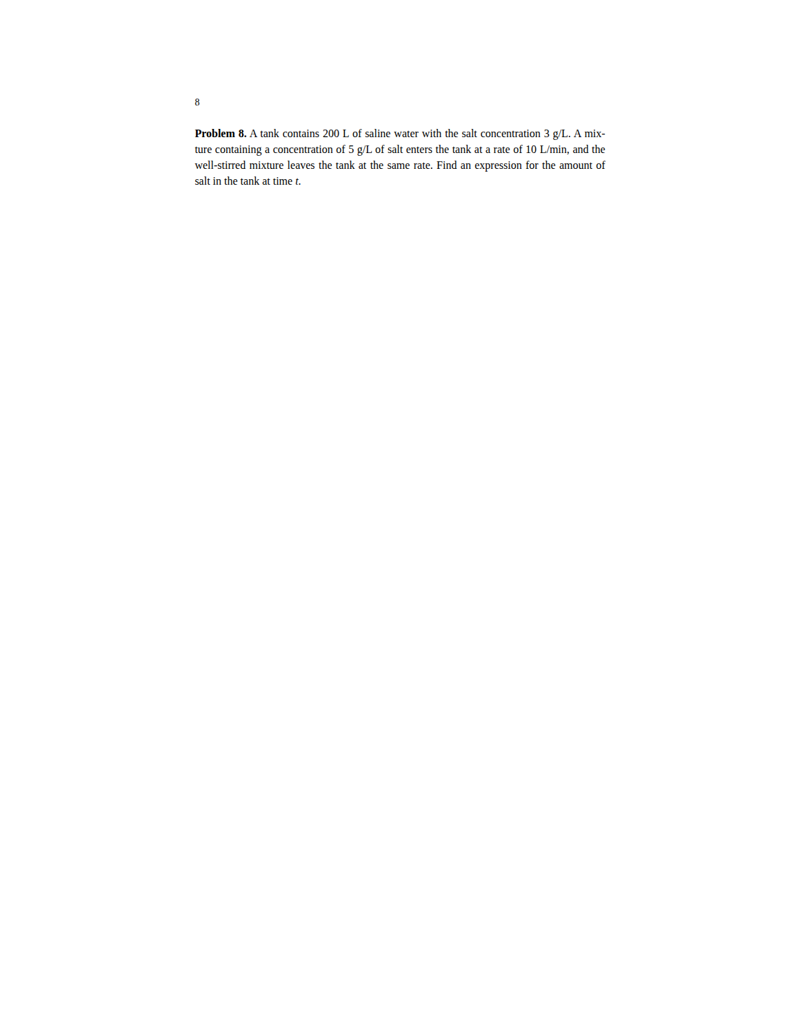8
Problem 8. A tank contains 200 L of saline water with the salt concentration 3 g/L. A mixture containing a concentration of 5 g/L of salt enters the tank at a rate of 10 L/min, and the well-stirred mixture leaves the tank at the same rate. Find an expression for the amount of salt in the tank at time t.